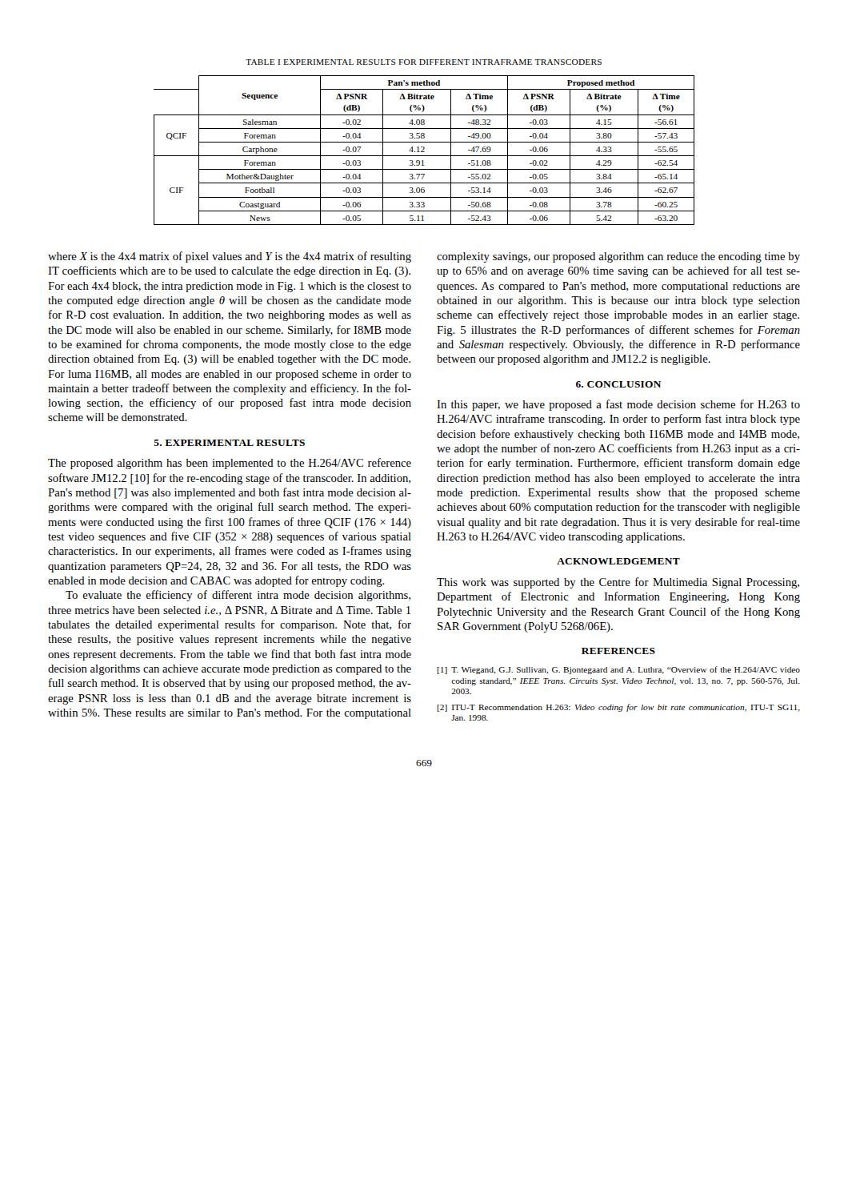TABLE I EXPERIMENTAL RESULTS FOR DIFFERENT INTRAFRAME TRANSCODERS
| | Sequence | Pan's method | Proposed method |
| --- | --- | --- | --- |
| | Δ PSNR (dB) | Δ Bitrate (%) | Δ Time (%) | Δ PSNR (dB) | Δ Bitrate (%) | Δ Time (%) |
| QCIF | Salesman | -0.02 | 4.08 | -48.32 | -0.03 | 4.15 | -56.61 |
| Foreman | -0.04 | 3.58 | -49.00 | -0.04 | 3.80 | -57.43 |
| Carphone | -0.07 | 4.12 | -47.69 | -0.06 | 4.33 | -55.65 |
| CIF | Foreman | -0.03 | 3.91 | -51.08 | -0.02 | 4.29 | -62.54 |
| Mother&Daughter | -0.04 | 3.77 | -55.02 | -0.05 | 3.84 | -65.14 |
| Football | -0.03 | 3.06 | -53.14 | -0.03 | 3.46 | -62.67 |
| Coastguard | -0.06 | 3.33 | -50.68 | -0.08 | 3.78 | -60.25 |
| News | -0.05 | 5.11 | -52.43 | -0.06 | 5.42 | -63.20 |
where X is the 4x4 matrix of pixel values and Y is the 4x4 matrix of resulting IT coefficients which are to be used to calculate the edge direction in Eq. (3). For each 4x4 block, the intra prediction mode in Fig. 1 which is the closest to the computed edge direction angle θ will be chosen as the candidate mode for R-D cost evaluation. In addition, the two neighboring modes as well as the DC mode will also be enabled in our scheme. Similarly, for I8MB mode to be examined for chroma components, the mode mostly close to the edge direction obtained from Eq. (3) will be enabled together with the DC mode. For luma I16MB, all modes are enabled in our proposed scheme in order to maintain a better tradeoff between the complexity and efficiency. In the following section, the efficiency of our proposed fast intra mode decision scheme will be demonstrated.
5. Experimental Results
The proposed algorithm has been implemented to the H.264/AVC reference software JM12.2 [10] for the re-encoding stage of the transcoder. In addition, Pan's method [7] was also implemented and both fast intra mode decision algorithms were compared with the original full search method. The experiments were conducted using the first 100 frames of three QCIF (176 × 144) test video sequences and five CIF (352 × 288) sequences of various spatial characteristics. In our experiments, all frames were coded as I-frames using quantization parameters QP=24, 28, 32 and 36. For all tests, the RDO was enabled in mode decision and CABAC was adopted for entropy coding.
To evaluate the efficiency of different intra mode decision algorithms, three metrics have been selected i.e., Δ PSNR, Δ Bitrate and Δ Time. Table 1 tabulates the detailed experimental results for comparison. Note that, for these results, the positive values represent increments while the negative ones represent decrements. From the table we find that both fast intra mode decision algorithms can achieve accurate mode prediction as compared to the full search method. It is observed that by using our proposed method, the average PSNR loss is less than 0.1 dB and the average bitrate increment is within 5%. These results are similar to Pan's method. For the computational complexity savings, our proposed algorithm can reduce the encoding time by up to 65% and on average 60% time saving can be achieved for all test sequences. As compared to Pan's method, more computational reductions are obtained in our algorithm. This is because our intra block type selection scheme can effectively reject those improbable modes in an earlier stage. Fig. 5 illustrates the R-D performances of different schemes for Foreman and Salesman respectively. Obviously, the difference in R-D performance between our proposed algorithm and JM12.2 is negligible.
6. Conclusion
In this paper, we have proposed a fast mode decision scheme for H.263 to H.264/AVC intraframe transcoding. In order to perform fast intra block type decision before exhaustively checking both I16MB mode and I4MB mode, we adopt the number of non-zero AC coefficients from H.263 input as a criterion for early termination. Furthermore, efficient transform domain edge direction prediction method has also been employed to accelerate the intra mode prediction. Experimental results show that the proposed scheme achieves about 60% computation reduction for the transcoder with negligible visual quality and bit rate degradation. Thus it is very desirable for real-time H.263 to H.264/AVC video transcoding applications.
Acknowledgement
This work was supported by the Centre for Multimedia Signal Processing, Department of Electronic and Information Engineering, Hong Kong Polytechnic University and the Research Grant Council of the Hong Kong SAR Government (PolyU 5268/06E).
References
T. Wiegand, G.J. Sullivan, G. Bjontegaard and A. Luthra, “Overview of the H.264/AVC video coding standard,” IEEE Trans. Circuits Syst. Video Technol, vol. 13, no. 7, pp. 560-576, Jul. 2003.
ITU-T Recommendation H.263: Video coding for low bit rate communication, ITU-T SG11, Jan. 1998.
669